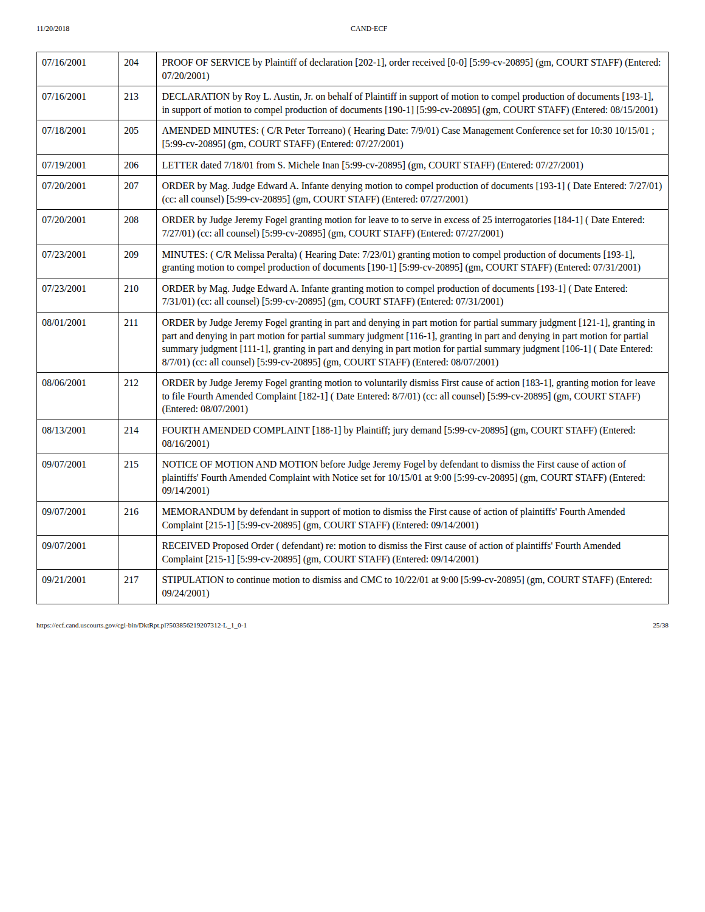11/20/2018 CAND-ECF
| 07/16/2001 | 204 | PROOF OF SERVICE by Plaintiff of declaration [202-1], order received [0-0] [5:99-cv-20895] (gm, COURT STAFF) (Entered: 07/20/2001) |
| 07/16/2001 | 213 | DECLARATION by Roy L. Austin, Jr. on behalf of Plaintiff in support of motion to compel production of documents [193-1], in support of motion to compel production of documents [190-1] [5:99-cv-20895] (gm, COURT STAFF) (Entered: 08/15/2001) |
| 07/18/2001 | 205 | AMENDED MINUTES: ( C/R Peter Torreano) ( Hearing Date: 7/9/01) Case Management Conference set for 10:30 10/15/01 ; [5:99-cv-20895] (gm, COURT STAFF) (Entered: 07/27/2001) |
| 07/19/2001 | 206 | LETTER dated 7/18/01 from S. Michele Inan [5:99-cv-20895] (gm, COURT STAFF) (Entered: 07/27/2001) |
| 07/20/2001 | 207 | ORDER by Mag. Judge Edward A. Infante denying motion to compel production of documents [193-1] ( Date Entered: 7/27/01) (cc: all counsel) [5:99-cv-20895] (gm, COURT STAFF) (Entered: 07/27/2001) |
| 07/20/2001 | 208 | ORDER by Judge Jeremy Fogel granting motion for leave to to serve in excess of 25 interrogatories [184-1] ( Date Entered: 7/27/01) (cc: all counsel) [5:99-cv-20895] (gm, COURT STAFF) (Entered: 07/27/2001) |
| 07/23/2001 | 209 | MINUTES: ( C/R Melissa Peralta) ( Hearing Date: 7/23/01) granting motion to compel production of documents [193-1], granting motion to compel production of documents [190-1] [5:99-cv-20895] (gm, COURT STAFF) (Entered: 07/31/2001) |
| 07/23/2001 | 210 | ORDER by Mag. Judge Edward A. Infante granting motion to compel production of documents [193-1] ( Date Entered: 7/31/01) (cc: all counsel) [5:99-cv-20895] (gm, COURT STAFF) (Entered: 07/31/2001) |
| 08/01/2001 | 211 | ORDER by Judge Jeremy Fogel granting in part and denying in part motion for partial summary judgment [121-1], granting in part and denying in part motion for partial summary judgment [116-1], granting in part and denying in part motion for partial summary judgment [111-1], granting in part and denying in part motion for partial summary judgment [106-1] ( Date Entered: 8/7/01) (cc: all counsel) [5:99-cv-20895] (gm, COURT STAFF) (Entered: 08/07/2001) |
| 08/06/2001 | 212 | ORDER by Judge Jeremy Fogel granting motion to voluntarily dismiss First cause of action [183-1], granting motion for leave to file Fourth Amended Complaint [182-1] ( Date Entered: 8/7/01) (cc: all counsel) [5:99-cv-20895] (gm, COURT STAFF) (Entered: 08/07/2001) |
| 08/13/2001 | 214 | FOURTH AMENDED COMPLAINT [188-1] by Plaintiff; jury demand [5:99-cv-20895] (gm, COURT STAFF) (Entered: 08/16/2001) |
| 09/07/2001 | 215 | NOTICE OF MOTION AND MOTION before Judge Jeremy Fogel by defendant to dismiss the First cause of action of plaintiffs' Fourth Amended Complaint with Notice set for 10/15/01 at 9:00 [5:99-cv-20895] (gm, COURT STAFF) (Entered: 09/14/2001) |
| 09/07/2001 | 216 | MEMORANDUM by defendant in support of motion to dismiss the First cause of action of plaintiffs' Fourth Amended Complaint [215-1] [5:99-cv-20895] (gm, COURT STAFF) (Entered: 09/14/2001) |
| 09/07/2001 | | RECEIVED Proposed Order ( defendant) re: motion to dismiss the First cause of action of plaintiffs' Fourth Amended Complaint [215-1] [5:99-cv-20895] (gm, COURT STAFF) (Entered: 09/14/2001) |
| 09/21/2001 | 217 | STIPULATION to continue motion to dismiss and CMC to 10/22/01 at 9:00 [5:99-cv-20895] (gm, COURT STAFF) (Entered: 09/24/2001) |
https://ecf.cand.uscourts.gov/cgi-bin/DktRpt.pl?503856219207312-L_1_0-1 25/38